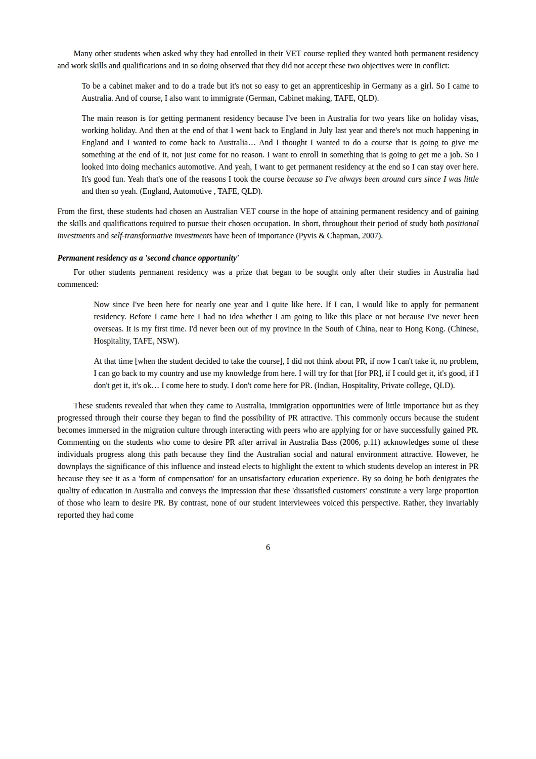Many other students when asked why they had enrolled in their VET course replied they wanted both permanent residency and work skills and qualifications and in so doing observed that they did not accept these two objectives were in conflict:
To be a cabinet maker and to do a trade but it's not so easy to get an apprenticeship in Germany as a girl. So I came to Australia. And of course, I also want to immigrate (German, Cabinet making, TAFE, QLD).
The main reason is for getting permanent residency because I've been in Australia for two years like on holiday visas, working holiday. And then at the end of that I went back to England in July last year and there's not much happening in England and I wanted to come back to Australia… And I thought I wanted to do a course that is going to give me something at the end of it, not just come for no reason. I want to enroll in something that is going to get me a job. So I looked into doing mechanics automotive. And yeah, I want to get permanent residency at the end so I can stay over here. It's good fun. Yeah that's one of the reasons I took the course because so I've always been around cars since I was little and then so yeah. (England, Automotive , TAFE, QLD).
From the first, these students had chosen an Australian VET course in the hope of attaining permanent residency and of gaining the skills and qualifications required to pursue their chosen occupation. In short, throughout their period of study both positional investments and self-transformative investments have been of importance (Pyvis & Chapman, 2007).
Permanent residency as a 'second chance opportunity'
For other students permanent residency was a prize that began to be sought only after their studies in Australia had commenced:
Now since I've been here for nearly one year and I quite like here. If I can, I would like to apply for permanent residency. Before I came here I had no idea whether I am going to like this place or not because I've never been overseas. It is my first time. I'd never been out of my province in the South of China, near to Hong Kong. (Chinese, Hospitality, TAFE, NSW).
At that time [when the student decided to take the course], I did not think about PR, if now I can't take it, no problem, I can go back to my country and use my knowledge from here. I will try for that [for PR], if I could get it, it's good, if I don't get it, it's ok… I come here to study. I don't come here for PR. (Indian, Hospitality, Private college, QLD).
These students revealed that when they came to Australia, immigration opportunities were of little importance but as they progressed through their course they began to find the possibility of PR attractive. This commonly occurs because the student becomes immersed in the migration culture through interacting with peers who are applying for or have successfully gained PR. Commenting on the students who come to desire PR after arrival in Australia Bass (2006, p.11) acknowledges some of these individuals progress along this path because they find the Australian social and natural environment attractive. However, he downplays the significance of this influence and instead elects to highlight the extent to which students develop an interest in PR because they see it as a 'form of compensation' for an unsatisfactory education experience. By so doing he both denigrates the quality of education in Australia and conveys the impression that these 'dissatisfied customers' constitute a very large proportion of those who learn to desire PR. By contrast, none of our student interviewees voiced this perspective. Rather, they invariably reported they had come
6